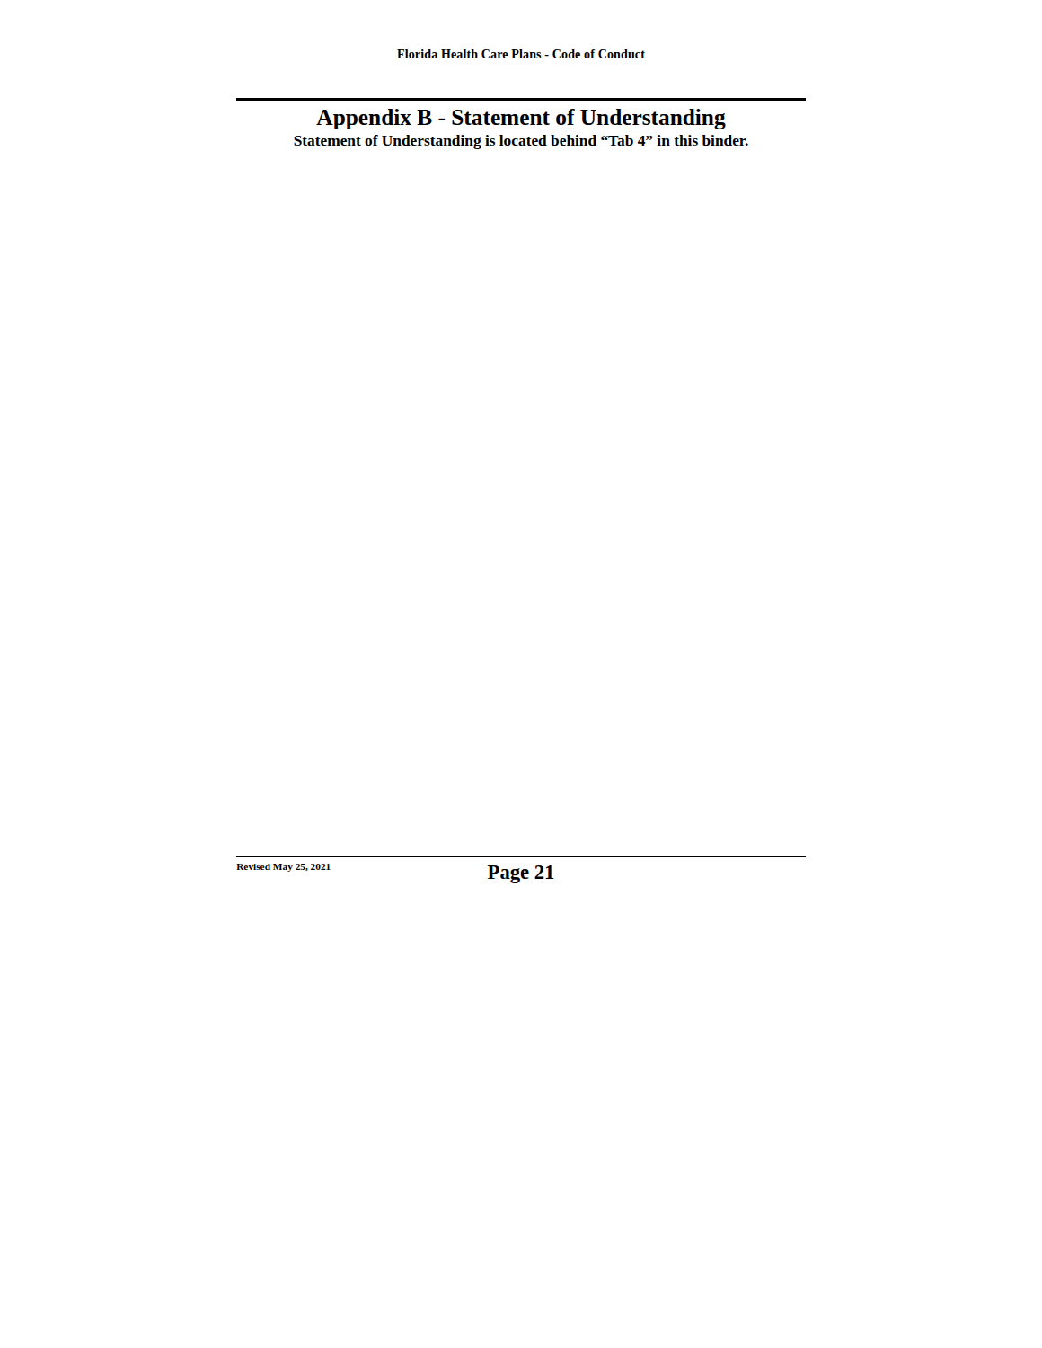Florida Health Care Plans - Code of Conduct
Appendix B - Statement of Understanding
Statement of Understanding is located behind “Tab 4” in this binder.
Revised May 25, 2021
Page 21